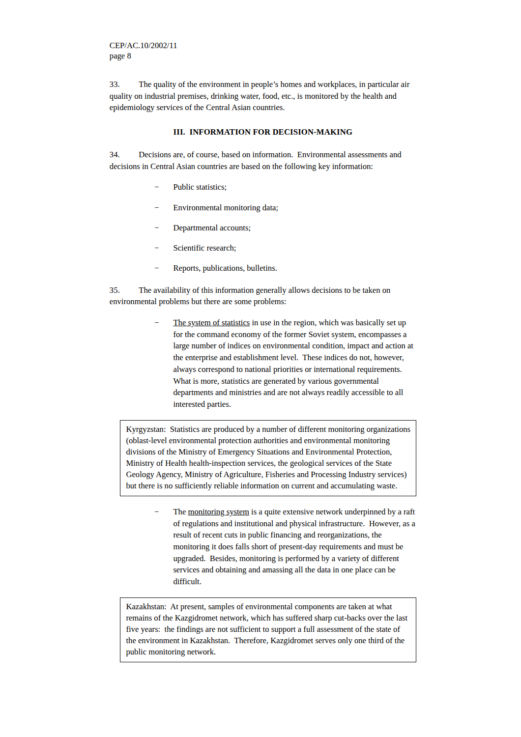CEP/AC.10/2002/11page 8
33. The quality of the environment in people’s homes and workplaces, in particular air quality on industrial premises, drinking water, food, etc., is monitored by the health and epidemiology services of the Central Asian countries.
III. INFORMATION FOR DECISION-MAKING
34. Decisions are, of course, based on information. Environmental assessments and decisions in Central Asian countries are based on the following key information:
Public statistics;
Environmental monitoring data;
Departmental accounts;
Scientific research;
Reports, publications, bulletins.
35. The availability of this information generally allows decisions to be taken on environmental problems but there are some problems:
The system of statistics in use in the region, which was basically set up for the command economy of the former Soviet system, encompasses a large number of indices on environmental condition, impact and action at the enterprise and establishment level. These indices do not, however, always correspond to national priorities or international requirements. What is more, statistics are generated by various governmental departments and ministries and are not always readily accessible to all interested parties.
Kyrgyzstan: Statistics are produced by a number of different monitoring organizations (oblast-level environmental protection authorities and environmental monitoring divisions of the Ministry of Emergency Situations and Environmental Protection, Ministry of Health health-inspection services, the geological services of the State Geology Agency, Ministry of Agriculture, Fisheries and Processing Industry services) but there is no sufficiently reliable information on current and accumulating waste.
The monitoring system is a quite extensive network underpinned by a raft of regulations and institutional and physical infrastructure. However, as a result of recent cuts in public financing and reorganizations, the monitoring it does falls short of present-day requirements and must be upgraded. Besides, monitoring is performed by a variety of different services and obtaining and amassing all the data in one place can be difficult.
Kazakhstan: At present, samples of environmental components are taken at what remains of the Kazgidromet network, which has suffered sharp cut-backs over the last five years: the findings are not sufficient to support a full assessment of the state of the environment in Kazakhstan. Therefore, Kazgidromet serves only one third of the public monitoring network.